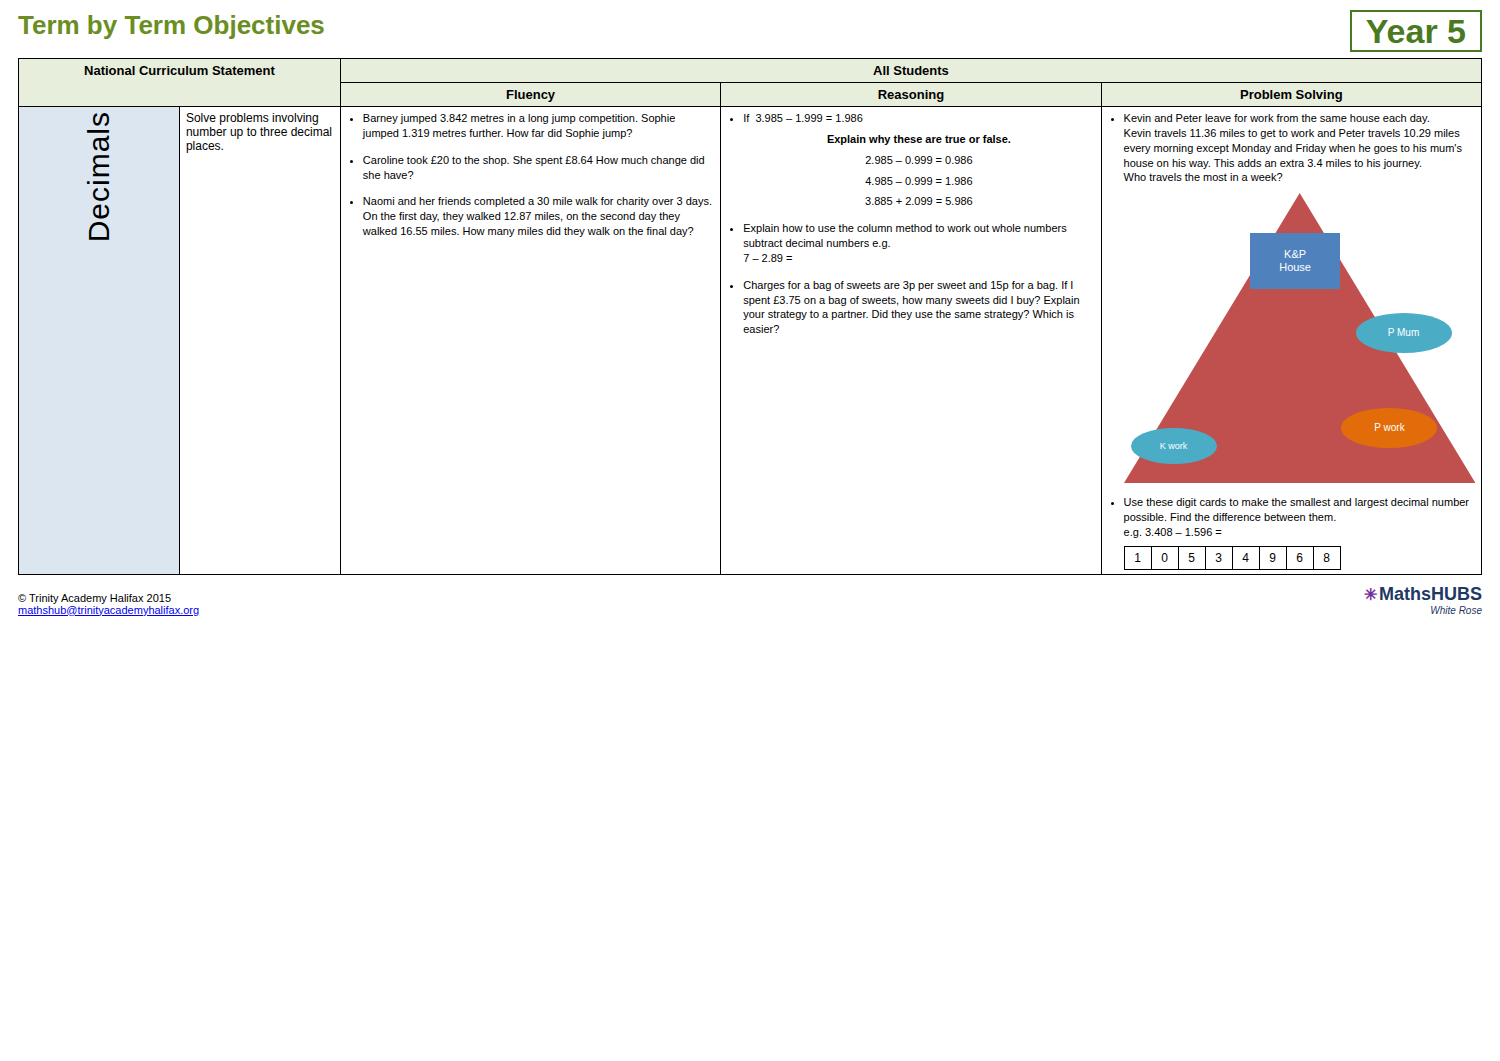Term by Term Objectives
Year 5
| National Curriculum Statement | All Students |
| --- | --- |
| Fluency | Reasoning | Problem Solving |
| Decimals | Solve problems involving number up to three decimal places. | Barney jumped 3.842 metres in a long jump competition. Sophie jumped 1.319 metres further. How far did Sophie jump? Caroline took £20 to the shop. She spent £8.64 How much change did she have? Naomi and her friends completed a 30 mile walk for charity over 3 days. On the first day, they walked 12.87 miles, on the second day they walked 16.55 miles. How many miles did they walk on the final day? | If 3.985 – 1.999 = 1.986 Explain why these are true or false. 2.985 – 0.999 = 0.986 4.985 – 0.999 = 1.986 3.885 + 2.099 = 5.986 Explain how to use the column method to work out whole numbers subtract decimal numbers e.g. 7 – 2.89 = Charges for a bag of sweets are 3p per sweet and 15p for a bag. If I spent £3.75 on a bag of sweets, how many sweets did I buy? Explain your strategy to a partner. Did they use the same strategy? Which is easier? | Kevin and Peter leave for work from the same house each day. Kevin travels 11.36 miles to get to work and Peter travels 10.29 miles every morning except Monday and Friday when he goes to his mum's house on his way. This adds an extra 3.4 miles to his journey. Who travels the most in a week? K&P House P Mum P work K work Use these digit cards to make the smallest and largest decimal number possible. Find the difference between them. e.g. 3.408 – 1.596 = / 1 / 0 / 5 / 3 / 4 / 9 / 6 / 8 / |
© Trinity Academy Halifax 2015
mathshub@trinityacademyhalifax.org
✳MathsHUBS
White Rose